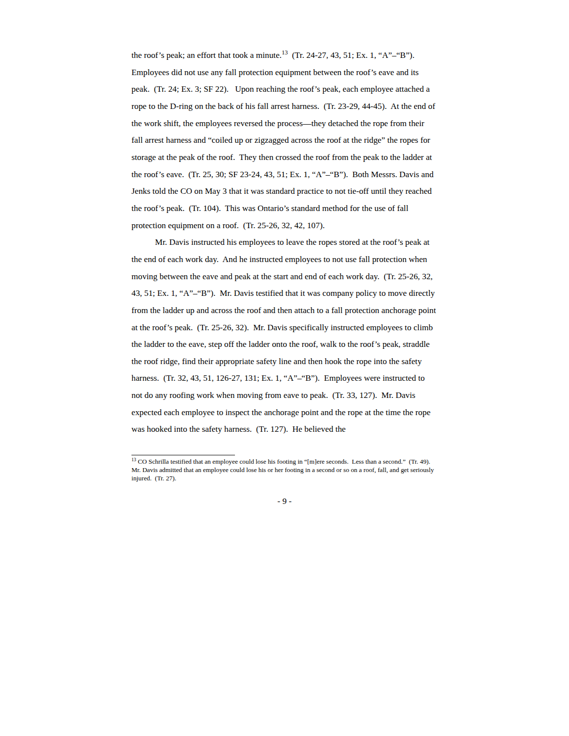the roof’s peak; an effort that took a minute.13 (Tr. 24-27, 43, 51; Ex. 1, “A”–“B”). Employees did not use any fall protection equipment between the roof’s eave and its peak. (Tr. 24; Ex. 3; SF 22). Upon reaching the roof’s peak, each employee attached a rope to the D-ring on the back of his fall arrest harness. (Tr. 23-29, 44-45). At the end of the work shift, the employees reversed the process—they detached the rope from their fall arrest harness and “coiled up or zigzagged across the roof at the ridge” the ropes for storage at the peak of the roof. They then crossed the roof from the peak to the ladder at the roof’s eave. (Tr. 25, 30; SF 23-24, 43, 51; Ex. 1, “A”–“B”). Both Messrs. Davis and Jenks told the CO on May 3 that it was standard practice to not tie-off until they reached the roof’s peak. (Tr. 104). This was Ontario’s standard method for the use of fall protection equipment on a roof. (Tr. 25-26, 32, 42, 107).
Mr. Davis instructed his employees to leave the ropes stored at the roof’s peak at the end of each work day. And he instructed employees to not use fall protection when moving between the eave and peak at the start and end of each work day. (Tr. 25-26, 32, 43, 51; Ex. 1, “A”–“B”). Mr. Davis testified that it was company policy to move directly from the ladder up and across the roof and then attach to a fall protection anchorage point at the roof’s peak. (Tr. 25-26, 32). Mr. Davis specifically instructed employees to climb the ladder to the eave, step off the ladder onto the roof, walk to the roof’s peak, straddle the roof ridge, find their appropriate safety line and then hook the rope into the safety harness. (Tr. 32, 43, 51, 126-27, 131; Ex. 1, “A”–“B”). Employees were instructed to not do any roofing work when moving from eave to peak. (Tr. 33, 127). Mr. Davis expected each employee to inspect the anchorage point and the rope at the time the rope was hooked into the safety harness. (Tr. 127). He believed the
13 CO Schrilla testified that an employee could lose his footing in “[m]ere seconds. Less than a second.” (Tr. 49). Mr. Davis admitted that an employee could lose his or her footing in a second or so on a roof, fall, and get seriously injured. (Tr. 27).
- 9 -